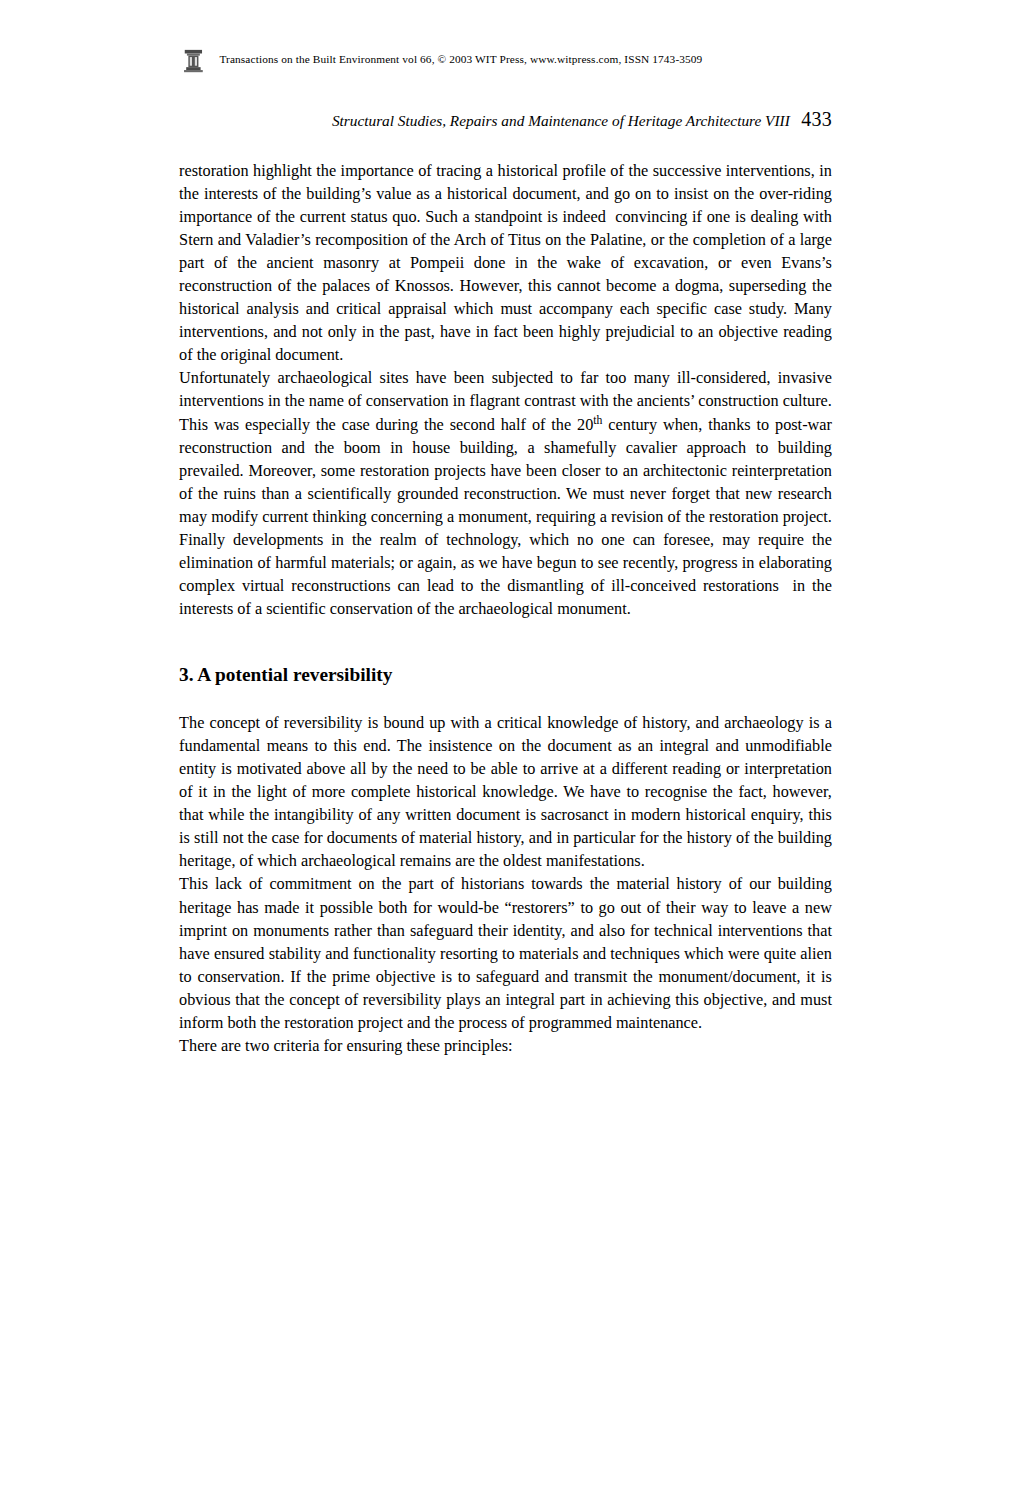Transactions on the Built Environment vol 66, © 2003 WIT Press, www.witpress.com, ISSN 1743-3509
Structural Studies, Repairs and Maintenance of Heritage Architecture VIII433
restoration highlight the importance of tracing a historical profile of the successive interventions, in the interests of the building’s value as a historical document, and go on to insist on the over-riding importance of the current status quo. Such a standpoint is indeed convincing if one is dealing with Stern and Valadier’s recomposition of the Arch of Titus on the Palatine, or the completion of a large part of the ancient masonry at Pompeii done in the wake of excavation, or even Evans’s reconstruction of the palaces of Knossos. However, this cannot become a dogma, superseding the historical analysis and critical appraisal which must accompany each specific case study. Many interventions, and not only in the past, have in fact been highly prejudicial to an objective reading of the original document.
Unfortunately archaeological sites have been subjected to far too many ill-considered, invasive interventions in the name of conservation in flagrant contrast with the ancients’ construction culture. This was especially the case during the second half of the 20th century when, thanks to post-war reconstruction and the boom in house building, a shamefully cavalier approach to building prevailed. Moreover, some restoration projects have been closer to an architectonic reinterpretation of the ruins than a scientifically grounded reconstruction. We must never forget that new research may modify current thinking concerning a monument, requiring a revision of the restoration project. Finally developments in the realm of technology, which no one can foresee, may require the elimination of harmful materials; or again, as we have begun to see recently, progress in elaborating complex virtual reconstructions can lead to the dismantling of ill-conceived restorations in the interests of a scientific conservation of the archaeological monument.
3. A potential reversibility
The concept of reversibility is bound up with a critical knowledge of history, and archaeology is a fundamental means to this end. The insistence on the document as an integral and unmodifiable entity is motivated above all by the need to be able to arrive at a different reading or interpretation of it in the light of more complete historical knowledge. We have to recognise the fact, however, that while the intangibility of any written document is sacrosanct in modern historical enquiry, this is still not the case for documents of material history, and in particular for the history of the building heritage, of which archaeological remains are the oldest manifestations.
This lack of commitment on the part of historians towards the material history of our building heritage has made it possible both for would-be “restorers” to go out of their way to leave a new imprint on monuments rather than safeguard their identity, and also for technical interventions that have ensured stability and functionality resorting to materials and techniques which were quite alien to conservation. If the prime objective is to safeguard and transmit the monument/document, it is obvious that the concept of reversibility plays an integral part in achieving this objective, and must inform both the restoration project and the process of programmed maintenance.
There are two criteria for ensuring these principles: